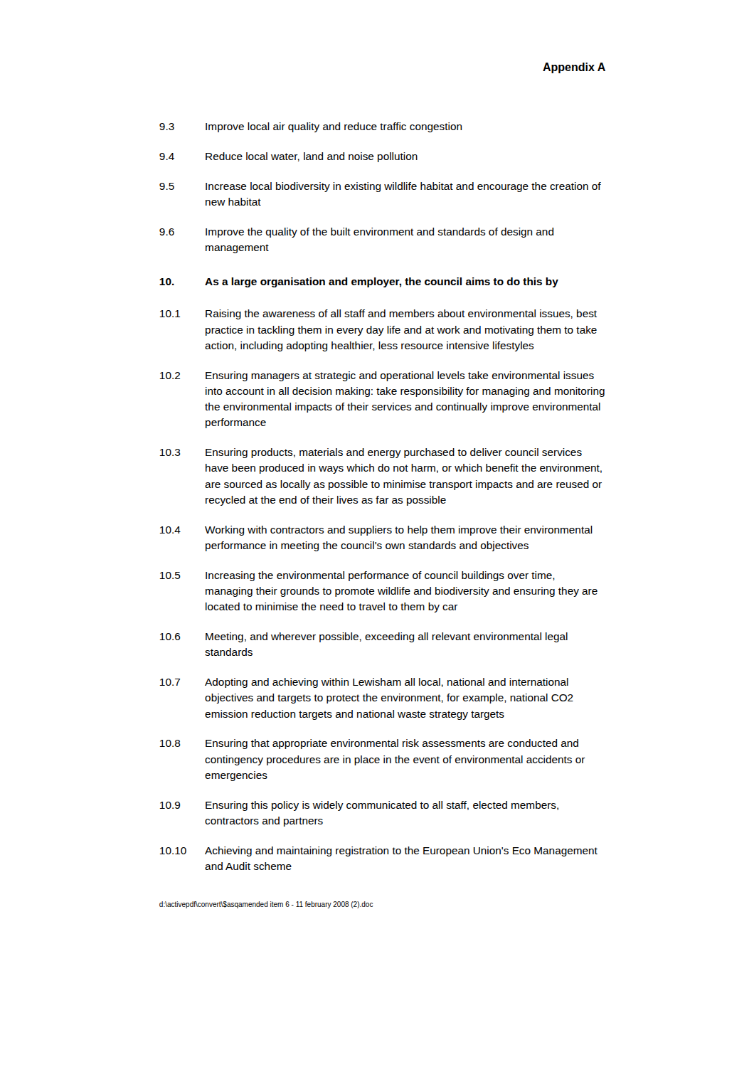Appendix A
9.3
Improve local air quality and reduce traffic congestion
9.4
Reduce local water, land and noise pollution
9.5
Increase local biodiversity in existing wildlife habitat and encourage the creation of new habitat
9.6
Improve the quality of the built environment and standards of design and management
10.
As a large organisation and employer, the council aims to do this by
10.1
Raising the awareness of all staff and members about environmental issues, best practice in tackling them in every day life and at work and motivating them to take action, including adopting healthier, less resource intensive lifestyles
10.2
Ensuring managers at strategic and operational levels take environmental issues into account in all decision making: take responsibility for managing and monitoring the environmental impacts of their services and continually improve environmental performance
10.3
Ensuring products, materials and energy purchased to deliver council services have been produced in ways which do not harm, or which benefit the environment, are sourced as locally as possible to minimise transport impacts and are reused or recycled at the end of their lives as far as possible
10.4
Working with contractors and suppliers to help them improve their environmental performance in meeting the council's own standards and objectives
10.5
Increasing the environmental performance of council buildings over time, managing their grounds to promote wildlife and biodiversity and ensuring they are located to minimise the need to travel to them by car
10.6
Meeting, and wherever possible, exceeding all relevant environmental legal standards
10.7
Adopting and achieving within Lewisham all local, national and international objectives and targets to protect the environment, for example, national CO2 emission reduction targets and national waste strategy targets
10.8
Ensuring that appropriate environmental risk assessments are conducted and contingency procedures are in place in the event of environmental accidents or emergencies
10.9
Ensuring this policy is widely communicated to all staff, elected members, contractors and partners
10.10
Achieving and maintaining registration to the European Union's Eco Management and Audit scheme
d:\activepdf\convert\$asqamended item 6 - 11 february 2008 (2).doc